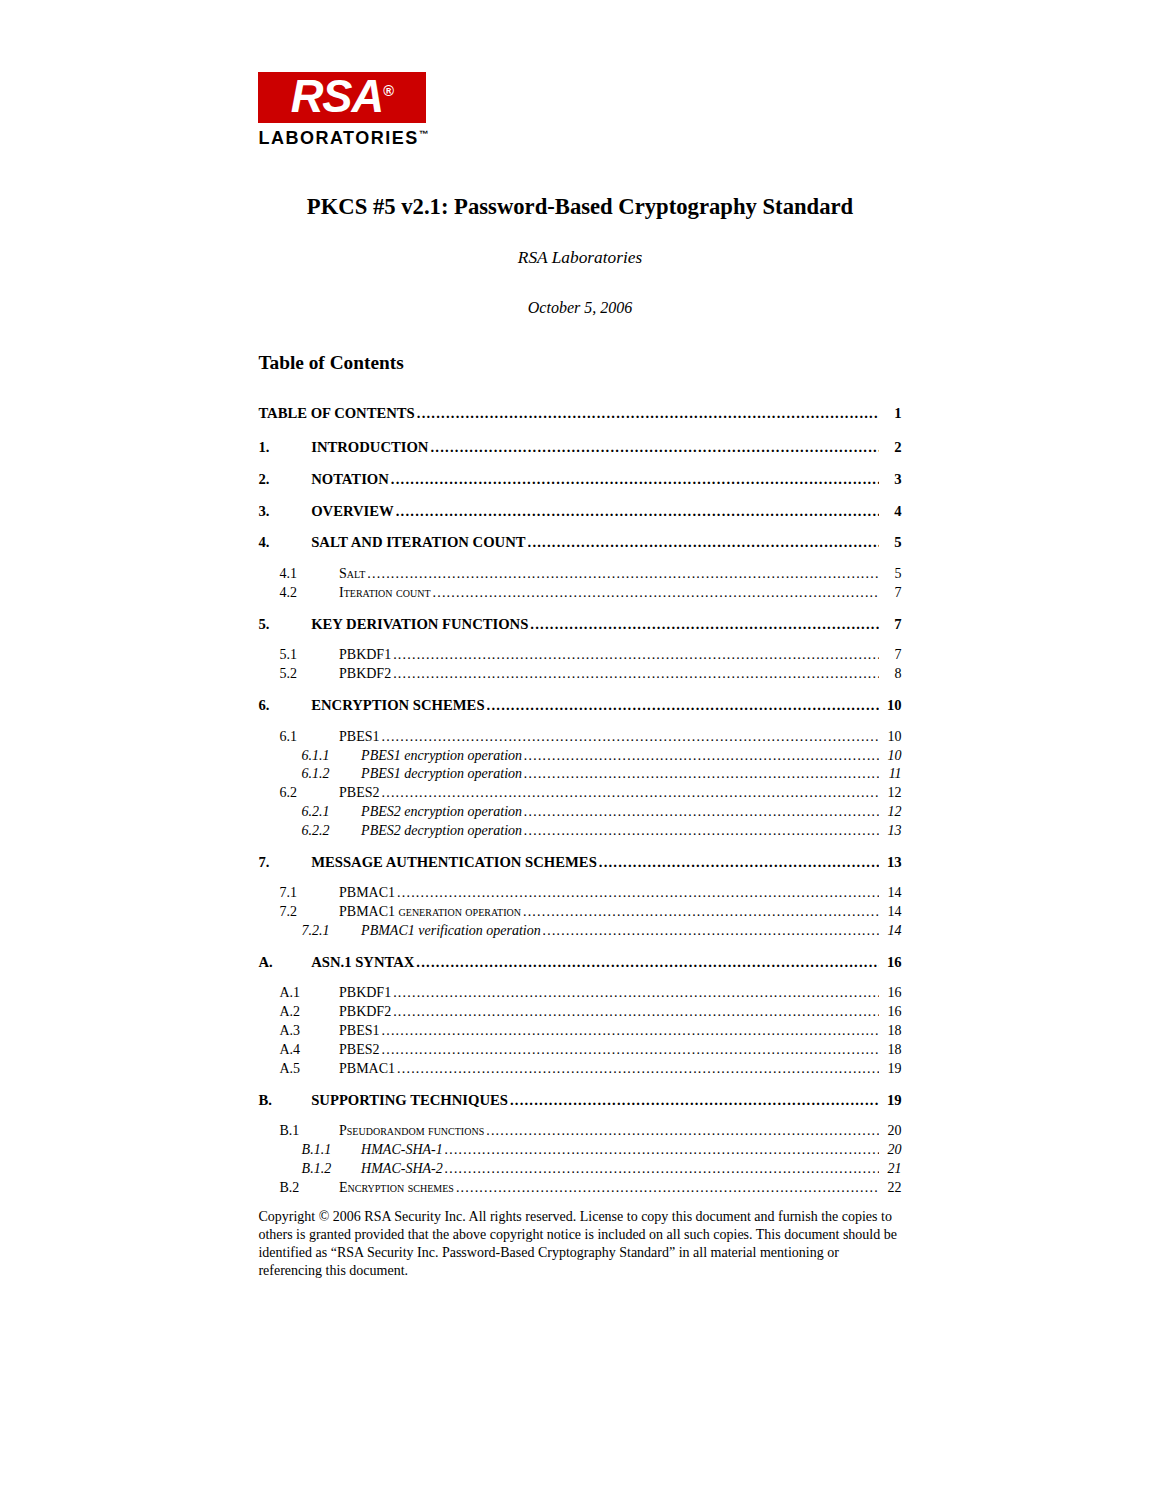RSA®
LABORATORIES™
PKCS #5 v2.1: Password-Based Cryptography Standard
RSA Laboratories
October 5, 2006
Table of Contents
TABLE OF CONTENTS .................................................................................................................................. 1
1. INTRODUCTION ................................................................................................................................. 2
2. NOTATION .......................................................................................................................................... 3
3. OVERVIEW ......................................................................................................................................... 4
4. SALT AND ITERATION COUNT ................................................................................................. 5
4.1 Salt ................................................................................................................................................. 5
4.2 Iteration count ............................................................................................................................. 7
5. KEY DERIVATION FUNCTIONS ................................................................................................ 7
5.1 PBKDF1 ....................................................................................................................................... 7
5.2 PBKDF2 ....................................................................................................................................... 8
6. ENCRYPTION SCHEMES ......................................................................................................... 10
6.1 PBES1 ........................................................................................................................................... 10
6.1.1 PBES1 encryption operation ................................................................................................. 10
6.1.2 PBES1 decryption operation ................................................................................................. 11
6.2 PBES2 ........................................................................................................................................... 12
6.2.1 PBES2 encryption operation ................................................................................................. 12
6.2.2 PBES2 decryption operation ................................................................................................. 13
7. MESSAGE AUTHENTICATION SCHEMES .......................................................................... 13
7.1 PBMAC1 ....................................................................................................................................... 14
7.2 PBMAC1 generation operation ....................................................................................... 14
7.2.1 PBMAC1 verification operation ......................................................................................... 14
A. ASN.1 SYNTAX ................................................................................................................................. 16
A.1 PBKDF1 ....................................................................................................................................... 16
A.2 PBKDF2 ....................................................................................................................................... 16
A.3 PBES1 ........................................................................................................................................... 18
A.4 PBES2 ........................................................................................................................................... 18
A.5 PBMAC1 ....................................................................................................................................... 19
B. SUPPORTING TECHNIQUES ................................................................................................... 19
B.1 Pseudorandom functions ................................................................................................. 20
B.1.1 HMAC-SHA-1 ................................................................................................................. 20
B.1.2 HMAC-SHA-2 ................................................................................................................. 21
B.2 Encryption schemes ......................................................................................................... 22
Copyright © 2006 RSA Security Inc. All rights reserved. License to copy this document and furnish the copies to others is granted provided that the above copyright notice is included on all such copies. This document should be identified as “RSA Security Inc. Password-Based Cryptography Standard” in all material mentioning or referencing this document.